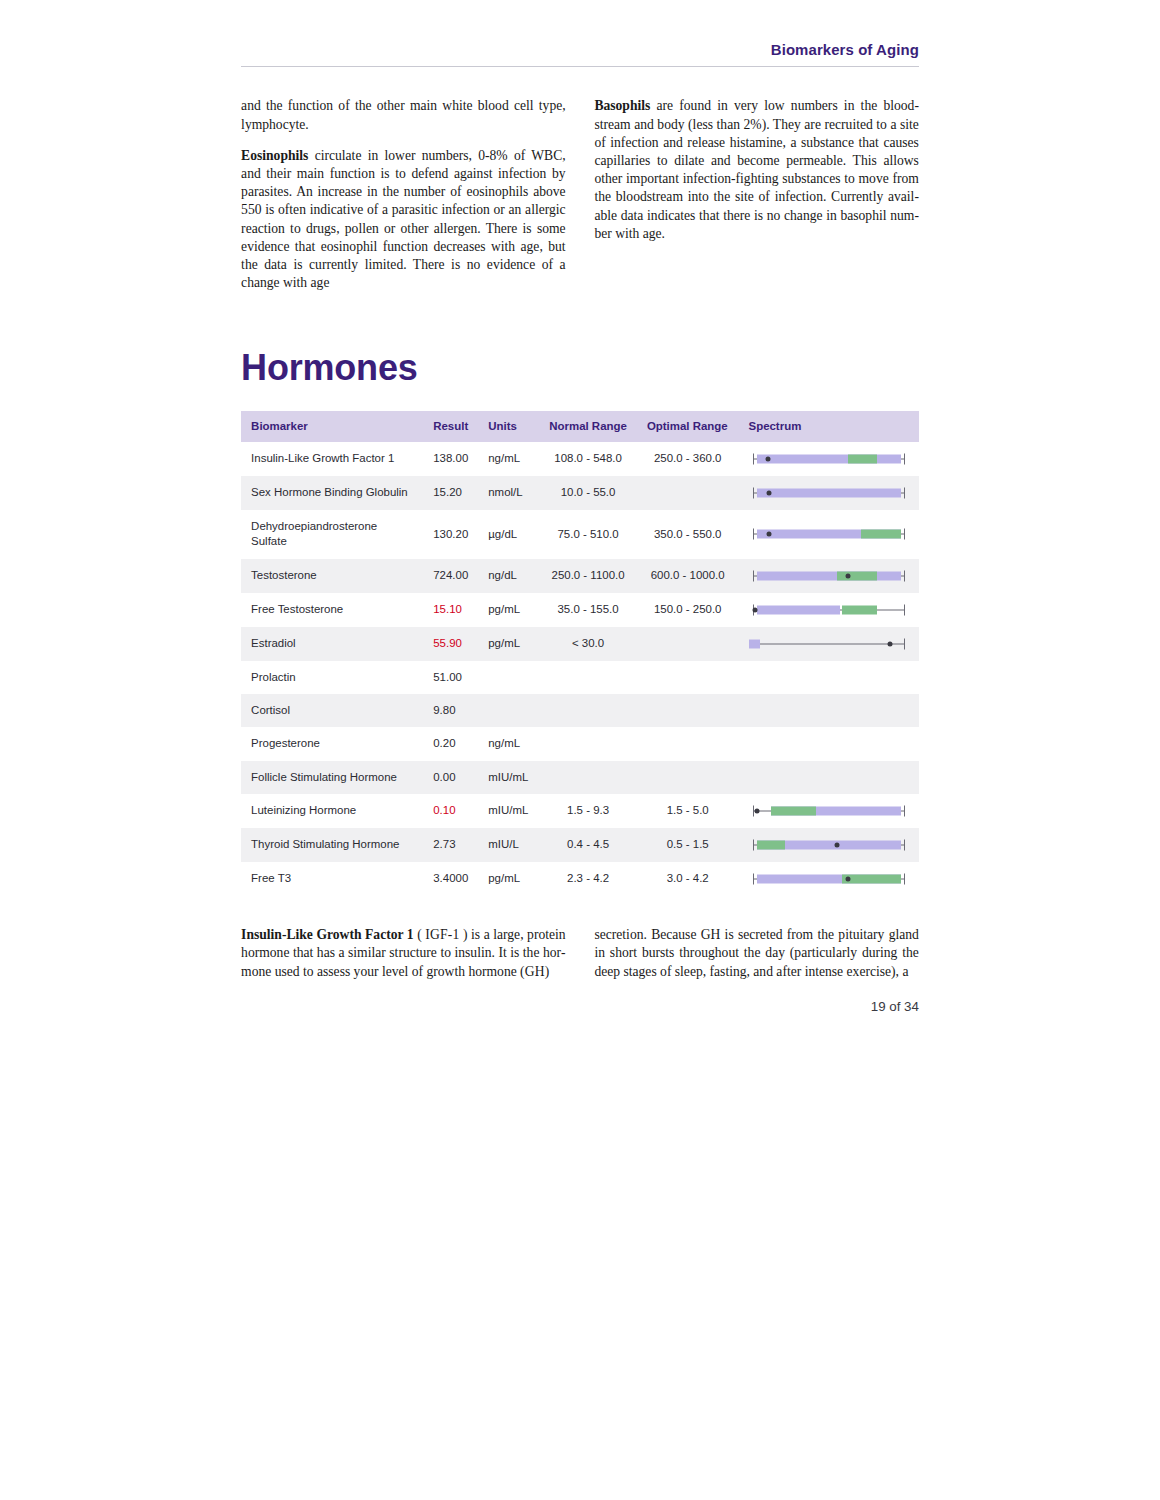Biomarkers of Aging
and the function of the other main white blood cell type, lymphocyte.
Eosinophils circulate in lower numbers, 0-8% of WBC, and their main function is to defend against infection by parasites. An increase in the number of eosinophils above 550 is often indicative of a parasitic infection or an allergic reaction to drugs, pollen or other allergen. There is some evidence that eosinophil function decreases with age, but the data is currently limited. There is no evidence of a change with age
Basophils are found in very low numbers in the bloodstream and body (less than 2%). They are recruited to a site of infection and release histamine, a substance that causes capillaries to dilate and become permeable. This allows other important infection-fighting substances to move from the bloodstream into the site of infection. Currently available data indicates that there is no change in basophil number with age.
Hormones
| Biomarker | Result | Units | Normal Range | Optimal Range | Spectrum |
| --- | --- | --- | --- | --- | --- |
| Insulin-Like Growth Factor 1 | 138.00 | ng/mL | 108.0 - 548.0 | 250.0 - 360.0 | |
| Sex Hormone Binding Globulin | 15.20 | nmol/L | 10.0 - 55.0 | | |
| Dehydroepiandrosterone Sulfate | 130.20 | µg/dL | 75.0 - 510.0 | 350.0 - 550.0 | |
| Testosterone | 724.00 | ng/dL | 250.0 - 1100.0 | 600.0 - 1000.0 | |
| Free Testosterone | 15.10 | pg/mL | 35.0 - 155.0 | 150.0 - 250.0 | |
| Estradiol | 55.90 | pg/mL | < 30.0 | | |
| Prolactin | 51.00 | | | | |
| Cortisol | 9.80 | | | | |
| Progesterone | 0.20 | ng/mL | | | |
| Follicle Stimulating Hormone | 0.00 | mIU/mL | | | |
| Luteinizing Hormone | 0.10 | mIU/mL | 1.5 - 9.3 | 1.5 - 5.0 | |
| Thyroid Stimulating Hormone | 2.73 | mIU/L | 0.4 - 4.5 | 0.5 - 1.5 | |
| Free T3 | 3.4000 | pg/mL | 2.3 - 4.2 | 3.0 - 4.2 | |
Insulin-Like Growth Factor 1 ( IGF-1 ) is a large, protein hormone that has a similar structure to insulin. It is the hormone used to assess your level of growth hormone (GH)
secretion. Because GH is secreted from the pituitary gland in short bursts throughout the day (particularly during the deep stages of sleep, fasting, and after intense exercise), a
19 of 34